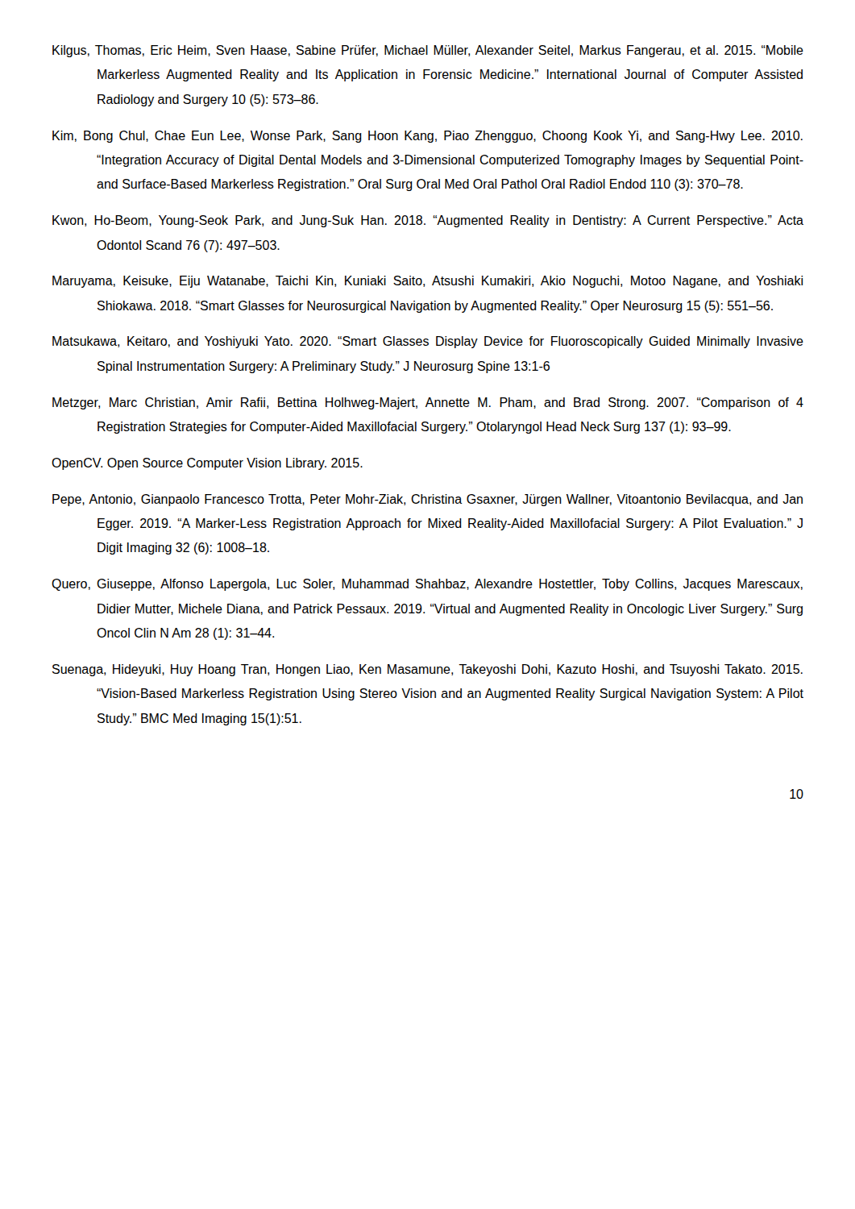Kilgus, Thomas, Eric Heim, Sven Haase, Sabine Prüfer, Michael Müller, Alexander Seitel, Markus Fangerau, et al. 2015. “Mobile Markerless Augmented Reality and Its Application in Forensic Medicine.” International Journal of Computer Assisted Radiology and Surgery 10 (5): 573–86.
Kim, Bong Chul, Chae Eun Lee, Wonse Park, Sang Hoon Kang, Piao Zhengguo, Choong Kook Yi, and Sang-Hwy Lee. 2010. “Integration Accuracy of Digital Dental Models and 3-Dimensional Computerized Tomography Images by Sequential Point- and Surface-Based Markerless Registration.” Oral Surg Oral Med Oral Pathol Oral Radiol Endod 110 (3): 370–78.
Kwon, Ho-Beom, Young-Seok Park, and Jung-Suk Han. 2018. “Augmented Reality in Dentistry: A Current Perspective.” Acta Odontol Scand 76 (7): 497–503.
Maruyama, Keisuke, Eiju Watanabe, Taichi Kin, Kuniaki Saito, Atsushi Kumakiri, Akio Noguchi, Motoo Nagane, and Yoshiaki Shiokawa. 2018. “Smart Glasses for Neurosurgical Navigation by Augmented Reality.” Oper Neurosurg 15 (5): 551–56.
Matsukawa, Keitaro, and Yoshiyuki Yato. 2020. “Smart Glasses Display Device for Fluoroscopically Guided Minimally Invasive Spinal Instrumentation Surgery: A Preliminary Study.” J Neurosurg Spine 13:1-6
Metzger, Marc Christian, Amir Rafii, Bettina Holhweg-Majert, Annette M. Pham, and Brad Strong. 2007. “Comparison of 4 Registration Strategies for Computer-Aided Maxillofacial Surgery.” Otolaryngol Head Neck Surg 137 (1): 93–99.
OpenCV. Open Source Computer Vision Library. 2015.
Pepe, Antonio, Gianpaolo Francesco Trotta, Peter Mohr-Ziak, Christina Gsaxner, Jürgen Wallner, Vitoantonio Bevilacqua, and Jan Egger. 2019. “A Marker-Less Registration Approach for Mixed Reality-Aided Maxillofacial Surgery: A Pilot Evaluation.” J Digit Imaging 32 (6): 1008–18.
Quero, Giuseppe, Alfonso Lapergola, Luc Soler, Muhammad Shahbaz, Alexandre Hostettler, Toby Collins, Jacques Marescaux, Didier Mutter, Michele Diana, and Patrick Pessaux. 2019. “Virtual and Augmented Reality in Oncologic Liver Surgery.” Surg Oncol Clin N Am 28 (1): 31–44.
Suenaga, Hideyuki, Huy Hoang Tran, Hongen Liao, Ken Masamune, Takeyoshi Dohi, Kazuto Hoshi, and Tsuyoshi Takato. 2015. “Vision-Based Markerless Registration Using Stereo Vision and an Augmented Reality Surgical Navigation System: A Pilot Study.” BMC Med Imaging 15(1):51.
10